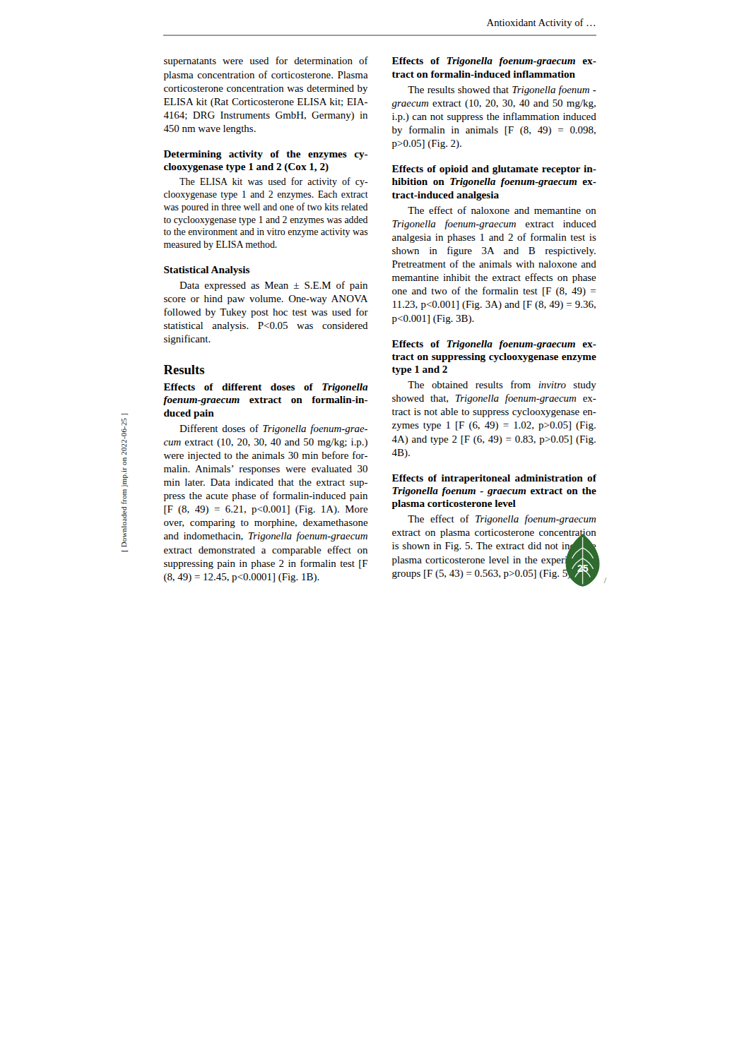Antioxidant Activity of …
supernatants were used for determination of plasma concentration of corticosterone. Plasma corticosterone concentration was determined by ELISA kit (Rat Corticosterone ELISA kit; EIA-4164; DRG Instruments GmbH, Germany) in 450 nm wave lengths.
Determining activity of the enzymes cyclooxygenase type 1 and 2 (Cox 1, 2)
The ELISA kit was used for activity of cyclooxygenase type 1 and 2 enzymes. Each extract was poured in three well and one of two kits related to cyclooxygenase type 1 and 2 enzymes was added to the environment and in vitro enzyme activity was measured by ELISA method.
Statistical Analysis
Data expressed as Mean ± S.E.M of pain score or hind paw volume. One-way ANOVA followed by Tukey post hoc test was used for statistical analysis. P<0.05 was considered significant.
Results
Effects of different doses of Trigonella foenum-graecum extract on formalin-induced pain
Different doses of Trigonella foenum-graecum extract (10, 20, 30, 40 and 50 mg/kg; i.p.) were injected to the animals 30 min before formalin. Animals’ responses were evaluated 30 min later. Data indicated that the extract suppress the acute phase of formalin-induced pain [F (8, 49) = 6.21, p<0.001] (Fig. 1A). More over, comparing to morphine, dexamethasone and indomethacin, Trigonella foenum-graecum extract demonstrated a comparable effect on suppressing pain in phase 2 in formalin test [F (8, 49) = 12.45, p<0.0001] (Fig. 1B).
Effects of Trigonella foenum-graecum extract on formalin-induced inflammation
The results showed that Trigonella foenum - graecum extract (10, 20, 30, 40 and 50 mg/kg, i.p.) can not suppress the inflammation induced by formalin in animals [F (8, 49) = 0.098, p>0.05] (Fig. 2).
Effects of opioid and glutamate receptor inhibition on Trigonella foenum-graecum extract-induced analgesia
The effect of naloxone and memantine on Trigonella foenum-graecum extract induced analgesia in phases 1 and 2 of formalin test is shown in figure 3A and B respictively. Pretreatment of the animals with naloxone and memantine inhibit the extract effects on phase one and two of the formalin test [F (8, 49) = 11.23, p<0.001] (Fig. 3A) and [F (8, 49) = 9.36, p<0.001] (Fig. 3B).
Effects of Trigonella foenum-graecum extract on suppressing cyclooxygenase enzyme type 1 and 2
The obtained results from invitro study showed that, Trigonella foenum-graecum extract is not able to suppress cyclooxygenase enzymes type 1 [F (6, 49) = 1.02, p>0.05] (Fig. 4A) and type 2 [F (6, 49) = 0.83, p>0.05] (Fig. 4B).
Effects of intraperitoneal administration of Trigonella foenum - graecum extract on the plasma corticosterone level
The effect of Trigonella foenum-graecum extract on plasma corticosterone concentration is shown in Fig. 5. The extract did not increase plasma corticosterone level in the experimental groups [F (5, 43) = 0.563, p>0.05] (Fig. 5).
[ Downloaded from jmp.ir on 2022-06-25 ]
25
/